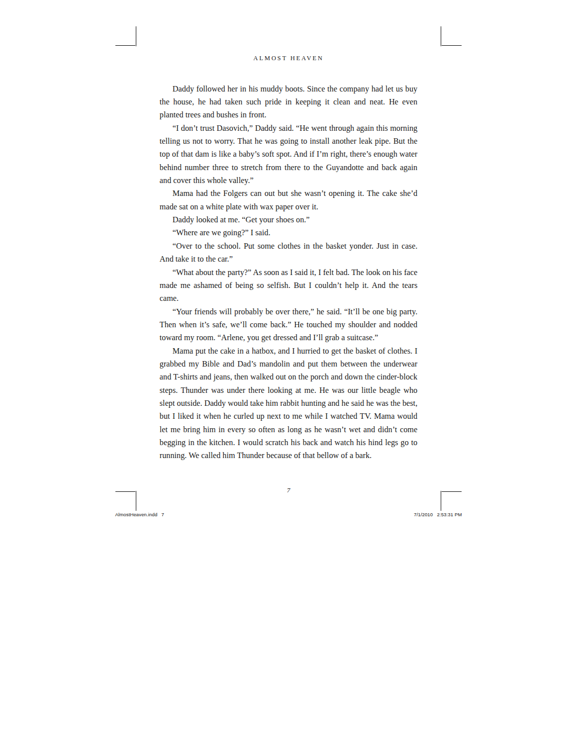Almost Heaven
Daddy followed her in his muddy boots. Since the company had let us buy the house, he had taken such pride in keeping it clean and neat. He even planted trees and bushes in front.
“I don’t trust Dasovich,” Daddy said. “He went through again this morning telling us not to worry. That he was going to install another leak pipe. But the top of that dam is like a baby’s soft spot. And if I’m right, there’s enough water behind number three to stretch from there to the Guyandotte and back again and cover this whole valley.”
Mama had the Folgers can out but she wasn’t opening it. The cake she’d made sat on a white plate with wax paper over it.
Daddy looked at me. “Get your shoes on.”
“Where are we going?” I said.
“Over to the school. Put some clothes in the basket yonder. Just in case. And take it to the car.”
“What about the party?” As soon as I said it, I felt bad. The look on his face made me ashamed of being so selfish. But I couldn’t help it. And the tears came.
“Your friends will probably be over there,” he said. “It’ll be one big party. Then when it’s safe, we’ll come back.” He touched my shoulder and nodded toward my room. “Arlene, you get dressed and I’ll grab a suitcase.”
Mama put the cake in a hatbox, and I hurried to get the basket of clothes. I grabbed my Bible and Dad’s mandolin and put them between the underwear and T-shirts and jeans, then walked out on the porch and down the cinder-block steps. Thunder was under there looking at me. He was our little beagle who slept outside. Daddy would take him rabbit hunting and he said he was the best, but I liked it when he curled up next to me while I watched TV. Mama would let me bring him in every so often as long as he wasn’t wet and didn’t come begging in the kitchen. I would scratch his back and watch his hind legs go to running. We called him Thunder because of that bellow of a bark.
7
AlmostHeaven.indd 7 7/1/2010 2:53:31 PM